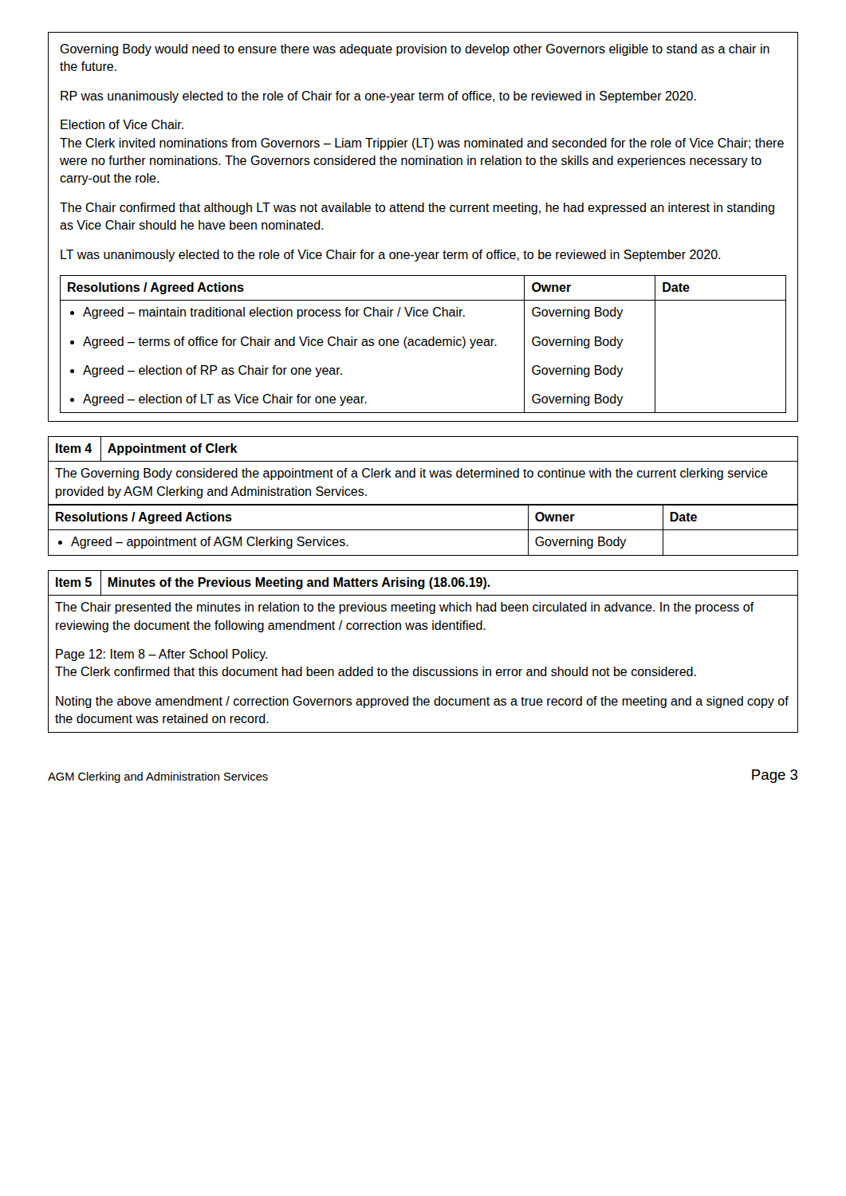Governing Body would need to ensure there was adequate provision to develop other Governors eligible to stand as a chair in the future.
RP was unanimously elected to the role of Chair for a one-year term of office, to be reviewed in September 2020.
Election of Vice Chair.
The Clerk invited nominations from Governors – Liam Trippier (LT) was nominated and seconded for the role of Vice Chair; there were no further nominations. The Governors considered the nomination in relation to the skills and experiences necessary to carry-out the role.
The Chair confirmed that although LT was not available to attend the current meeting, he had expressed an interest in standing as Vice Chair should he have been nominated.
LT was unanimously elected to the role of Vice Chair for a one-year term of office, to be reviewed in September 2020.
| Resolutions / Agreed Actions | Owner | Date |
| --- | --- | --- |
| Agreed – maintain traditional election process for Chair / Vice Chair. Agreed – terms of office for Chair and Vice Chair as one (academic) year. Agreed – election of RP as Chair for one year. Agreed – election of LT as Vice Chair for one year. | Governing Body Governing Body Governing Body Governing Body | |
| Item 4 | Appointment of Clerk |
| The Governing Body considered the appointment of a Clerk and it was determined to continue with the current clerking service provided by AGM Clerking and Administration Services. |
| Resolutions / Agreed Actions | Owner | Date |
| --- | --- | --- |
| Agreed – appointment of AGM Clerking Services. | Governing Body | |
| Item 5 | Minutes of the Previous Meeting and Matters Arising (18.06.19). |
| The Chair presented the minutes in relation to the previous meeting which had been circulated in advance. In the process of reviewing the document the following amendment / correction was identified. Page 12: Item 8 – After School Policy. The Clerk confirmed that this document had been added to the discussions in error and should not be considered. Noting the above amendment / correction Governors approved the document as a true record of the meeting and a signed copy of the document was retained on record. |
AGM Clerking and Administration Services Page 3